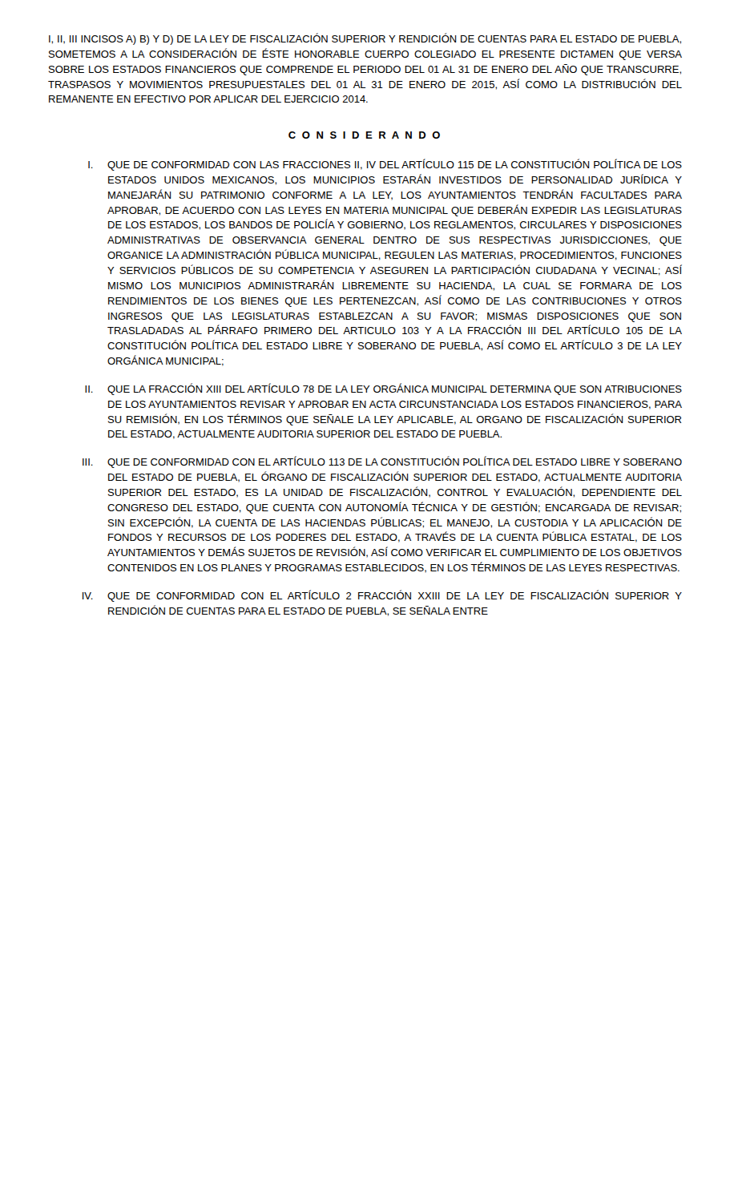I, II, III INCISOS A) B) Y D) DE LA LEY DE FISCALIZACIÓN SUPERIOR Y RENDICIÓN DE CUENTAS PARA EL ESTADO DE PUEBLA, SOMETEMOS A LA CONSIDERACIÓN DE ÉSTE HONORABLE CUERPO COLEGIADO EL PRESENTE DICTAMEN QUE VERSA SOBRE LOS ESTADOS FINANCIEROS QUE COMPRENDE EL PERIODO DEL 01 AL 31 DE ENERO DEL AÑO QUE TRANSCURRE, TRASPASOS Y MOVIMIENTOS PRESUPUESTALES DEL 01 AL 31 DE ENERO DE 2015, ASÍ COMO LA DISTRIBUCIÓN DEL REMANENTE EN EFECTIVO POR APLICAR DEL EJERCICIO 2014.
C O N S I D E R A N D O
QUE DE CONFORMIDAD CON LAS FRACCIONES II, IV DEL ARTÍCULO 115 DE LA CONSTITUCIÓN POLÍTICA DE LOS ESTADOS UNIDOS MEXICANOS, LOS MUNICIPIOS ESTARÁN INVESTIDOS DE PERSONALIDAD JURÍDICA Y MANEJARÁN SU PATRIMONIO CONFORME A LA LEY, LOS AYUNTAMIENTOS TENDRÁN FACULTADES PARA APROBAR, DE ACUERDO CON LAS LEYES EN MATERIA MUNICIPAL QUE DEBERÁN EXPEDIR LAS LEGISLATURAS DE LOS ESTADOS, LOS BANDOS DE POLICÍA Y GOBIERNO, LOS REGLAMENTOS, CIRCULARES Y DISPOSICIONES ADMINISTRATIVAS DE OBSERVANCIA GENERAL DENTRO DE SUS RESPECTIVAS JURISDICCIONES, QUE ORGANICE LA ADMINISTRACIÓN PÚBLICA MUNICIPAL, REGULEN LAS MATERIAS, PROCEDIMIENTOS, FUNCIONES Y SERVICIOS PÚBLICOS DE SU COMPETENCIA Y ASEGUREN LA PARTICIPACIÓN CIUDADANA Y VECINAL; ASÍ MISMO LOS MUNICIPIOS ADMINISTRARÁN LIBREMENTE SU HACIENDA, LA CUAL SE FORMARA DE LOS RENDIMIENTOS DE LOS BIENES QUE LES PERTENEZCAN, ASÍ COMO DE LAS CONTRIBUCIONES Y OTROS INGRESOS QUE LAS LEGISLATURAS ESTABLEZCAN A SU FAVOR; MISMAS DISPOSICIONES QUE SON TRASLADADAS AL PÁRRAFO PRIMERO DEL ARTICULO 103 Y A LA FRACCIÓN III DEL ARTÍCULO 105 DE LA CONSTITUCIÓN POLÍTICA DEL ESTADO LIBRE Y SOBERANO DE PUEBLA, ASÍ COMO EL ARTÍCULO 3 DE LA LEY ORGÁNICA MUNICIPAL;
QUE LA FRACCIÓN XIII DEL ARTÍCULO 78 DE LA LEY ORGÁNICA MUNICIPAL DETERMINA QUE SON ATRIBUCIONES DE LOS AYUNTAMIENTOS REVISAR Y APROBAR EN ACTA CIRCUNSTANCIADA LOS ESTADOS FINANCIEROS, PARA SU REMISIÓN, EN LOS TÉRMINOS QUE SEÑALE LA LEY APLICABLE, AL ORGANO DE FISCALIZACIÓN SUPERIOR DEL ESTADO, ACTUALMENTE AUDITORIA SUPERIOR DEL ESTADO DE PUEBLA.
QUE DE CONFORMIDAD CON EL ARTÍCULO 113 DE LA CONSTITUCIÓN POLÍTICA DEL ESTADO LIBRE Y SOBERANO DEL ESTADO DE PUEBLA, EL ÓRGANO DE FISCALIZACIÓN SUPERIOR DEL ESTADO, ACTUALMENTE AUDITORIA SUPERIOR DEL ESTADO, ES LA UNIDAD DE FISCALIZACIÓN, CONTROL Y EVALUACIÓN, DEPENDIENTE DEL CONGRESO DEL ESTADO, QUE CUENTA CON AUTONOMÍA TÉCNICA Y DE GESTIÓN; ENCARGADA DE REVISAR; SIN EXCEPCIÓN, LA CUENTA DE LAS HACIENDAS PÚBLICAS; EL MANEJO, LA CUSTODIA Y LA APLICACIÓN DE FONDOS Y RECURSOS DE LOS PODERES DEL ESTADO, A TRAVÉS DE LA CUENTA PÚBLICA ESTATAL, DE LOS AYUNTAMIENTOS Y DEMÁS SUJETOS DE REVISIÓN, ASÍ COMO VERIFICAR EL CUMPLIMIENTO DE LOS OBJETIVOS CONTENIDOS EN LOS PLANES Y PROGRAMAS ESTABLECIDOS, EN LOS TÉRMINOS DE LAS LEYES RESPECTIVAS.
QUE DE CONFORMIDAD CON EL ARTÍCULO 2 FRACCIÓN XXIII DE LA LEY DE FISCALIZACIÓN SUPERIOR Y RENDICIÓN DE CUENTAS PARA EL ESTADO DE PUEBLA, SE SEÑALA ENTRE